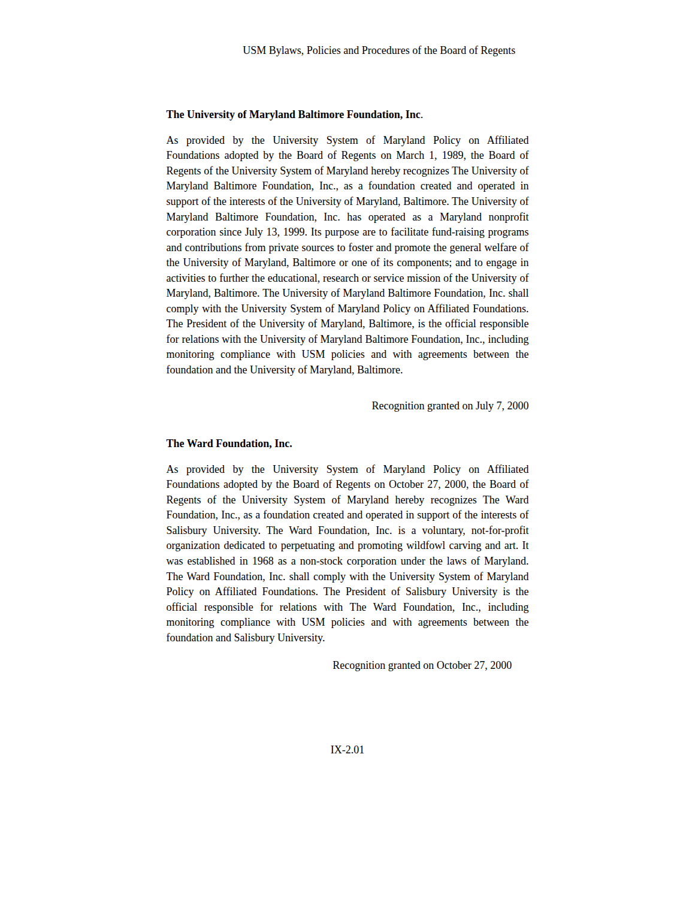USM Bylaws, Policies and Procedures of the Board of Regents
The University of Maryland Baltimore Foundation, Inc.
As provided by the University System of Maryland Policy on Affiliated Foundations adopted by the Board of Regents on March 1, 1989, the Board of Regents of the University System of Maryland hereby recognizes The University of Maryland Baltimore Foundation, Inc., as a foundation created and operated in support of the interests of the University of Maryland, Baltimore. The University of Maryland Baltimore Foundation, Inc. has operated as a Maryland nonprofit corporation since July 13, 1999. Its purpose are to facilitate fund-raising programs and contributions from private sources to foster and promote the general welfare of the University of Maryland, Baltimore or one of its components; and to engage in activities to further the educational, research or service mission of the University of Maryland, Baltimore. The University of Maryland Baltimore Foundation, Inc. shall comply with the University System of Maryland Policy on Affiliated Foundations. The President of the University of Maryland, Baltimore, is the official responsible for relations with the University of Maryland Baltimore Foundation, Inc., including monitoring compliance with USM policies and with agreements between the foundation and the University of Maryland, Baltimore.
Recognition granted on July 7, 2000
The Ward Foundation, Inc.
As provided by the University System of Maryland Policy on Affiliated Foundations adopted by the Board of Regents on October 27, 2000, the Board of Regents of the University System of Maryland hereby recognizes The Ward Foundation, Inc., as a foundation created and operated in support of the interests of Salisbury University. The Ward Foundation, Inc. is a voluntary, not-for-profit organization dedicated to perpetuating and promoting wildfowl carving and art. It was established in 1968 as a non-stock corporation under the laws of Maryland. The Ward Foundation, Inc. shall comply with the University System of Maryland Policy on Affiliated Foundations. The President of Salisbury University is the official responsible for relations with The Ward Foundation, Inc., including monitoring compliance with USM policies and with agreements between the foundation and Salisbury University.
Recognition granted on October 27, 2000
IX-2.01